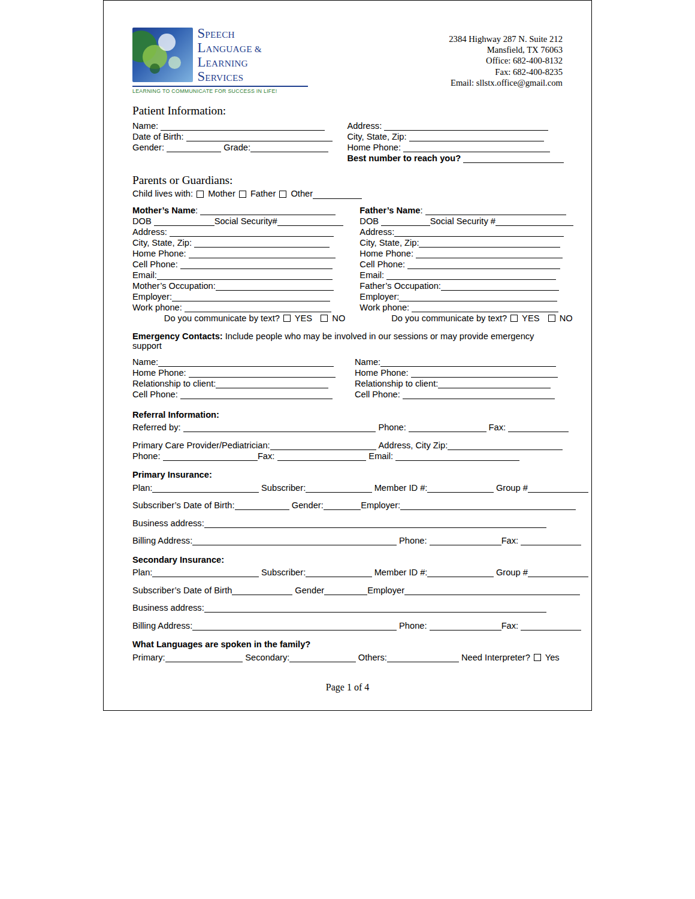SPEECH
LANGUAGE &
LEARNING
SERVICES
LEARNING TO COMMUNICATE FOR SUCCESS IN LIFE!
2384 Highway 287 N. Suite 212
Mansfield, TX 76063
Office: 682-400-8132
Fax: 682-400-8235
Email: sllstx.office@gmail.com
Patient Information:
Name:
Date of Birth:
Gender: Grade:
Address:
City, State, Zip:
Home Phone:
Best number to reach you?
Parents or Guardians:
Child lives with: Mother Father Other
Mother’s Name:
DOB Social Security#
Address:
City, State, Zip:
Home Phone:
Cell Phone:
Email:
Mother’s Occupation:
Employer:
Work phone:
Do you communicate by text? YES NO
Father’s Name:
DOB Social Security #
Address:
City, State, Zip:
Home Phone:
Cell Phone:
Email:
Father’s Occupation:
Employer:
Work phone:
Do you communicate by text? YES NO
Emergency Contacts: Include people who may be involved in our sessions or may provide emergency support
Name:
Home Phone:
Relationship to client:
Cell Phone:
Name:
Home Phone:
Relationship to client:
Cell Phone:
Referral Information:
Referred by: Phone: Fax:
Primary Care Provider/Pediatrician: Address, City Zip:
Phone: Fax: Email:
Primary Insurance:
Plan: Subscriber: Member ID #: Group #
Subscriber’s Date of Birth: Gender: Employer:
Business address:
Billing Address: Phone: Fax:
Secondary Insurance:
Plan: Subscriber: Member ID #: Group #
Subscriber’s Date of Birth Gender Employer
Business address:
Billing Address: Phone: Fax:
What Languages are spoken in the family?
Primary: Secondary: Others: Need Interpreter? Yes No
Page 1 of 4